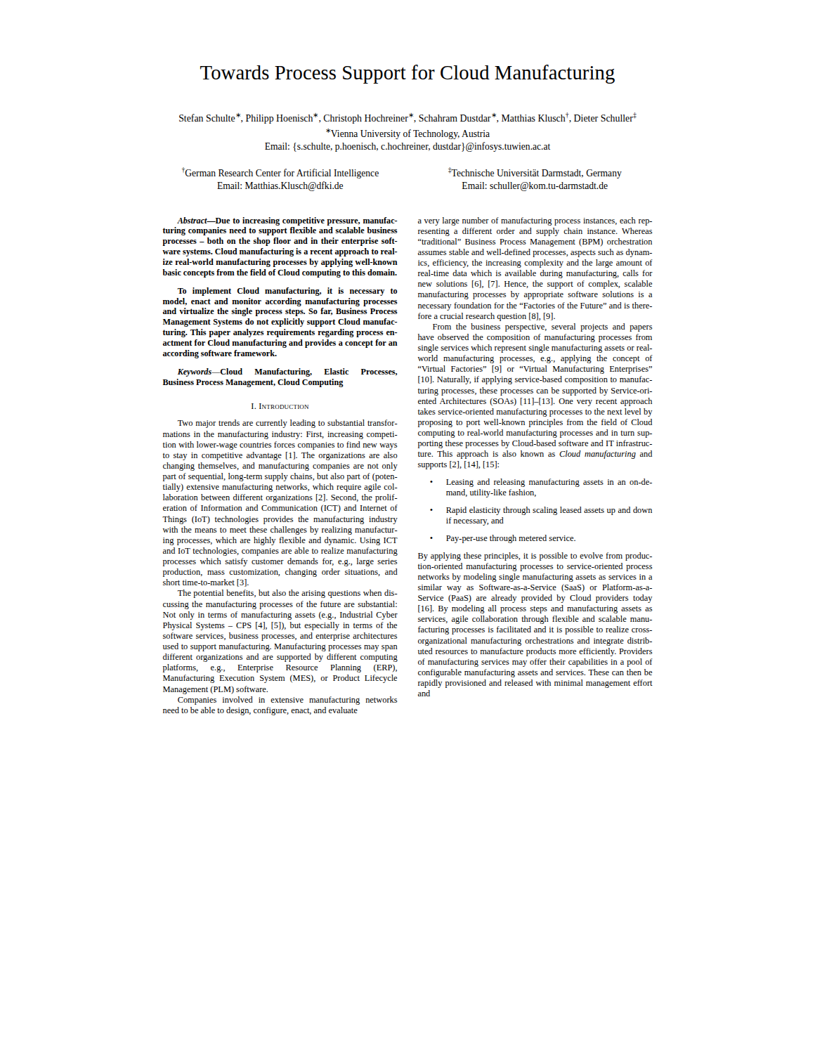Towards Process Support for Cloud Manufacturing
Stefan Schulte∗, Philipp Hoenisch∗, Christoph Hochreiner∗, Schahram Dustdar∗, Matthias Klusch†, Dieter Schuller‡
∗Vienna University of Technology, Austria
Email: {s.schulte, p.hoenisch, c.hochreiner, dustdar}@infosys.tuwien.ac.at
†German Research Center for Artificial Intelligence
Email: Matthias.Klusch@dfki.de
‡Technische Universität Darmstadt, Germany
Email: schuller@kom.tu-darmstadt.de
Abstract—Due to increasing competitive pressure, manufacturing companies need to support flexible and scalable business processes – both on the shop floor and in their enterprise software systems. Cloud manufacturing is a recent approach to realize real-world manufacturing processes by applying well-known basic concepts from the field of Cloud computing to this domain.
To implement Cloud manufacturing, it is necessary to model, enact and monitor according manufacturing processes and virtualize the single process steps. So far, Business Process Management Systems do not explicitly support Cloud manufacturing. This paper analyzes requirements regarding process enactment for Cloud manufacturing and provides a concept for an according software framework.
Keywords—Cloud Manufacturing, Elastic Processes, Business Process Management, Cloud Computing
I. Introduction
Two major trends are currently leading to substantial transformations in the manufacturing industry: First, increasing competition with lower-wage countries forces companies to find new ways to stay in competitive advantage [1]. The organizations are also changing themselves, and manufacturing companies are not only part of sequential, long-term supply chains, but also part of (potentially) extensive manufacturing networks, which require agile collaboration between different organizations [2]. Second, the proliferation of Information and Communication (ICT) and Internet of Things (IoT) technologies provides the manufacturing industry with the means to meet these challenges by realizing manufacturing processes, which are highly flexible and dynamic. Using ICT and IoT technologies, companies are able to realize manufacturing processes which satisfy customer demands for, e.g., large series production, mass customization, changing order situations, and short time-to-market [3].
The potential benefits, but also the arising questions when discussing the manufacturing processes of the future are substantial: Not only in terms of manufacturing assets (e.g., Industrial Cyber Physical Systems – CPS [4], [5]), but especially in terms of the software services, business processes, and enterprise architectures used to support manufacturing. Manufacturing processes may span different organizations and are supported by different computing platforms, e.g., Enterprise Resource Planning (ERP), Manufacturing Execution System (MES), or Product Lifecycle Management (PLM) software.
Companies involved in extensive manufacturing networks need to be able to design, configure, enact, and evaluate
a very large number of manufacturing process instances, each representing a different order and supply chain instance. Whereas “traditional” Business Process Management (BPM) orchestration assumes stable and well-defined processes, aspects such as dynamics, efficiency, the increasing complexity and the large amount of real-time data which is available during manufacturing, calls for new solutions [6], [7]. Hence, the support of complex, scalable manufacturing processes by appropriate software solutions is a necessary foundation for the “Factories of the Future” and is therefore a crucial research question [8], [9].
From the business perspective, several projects and papers have observed the composition of manufacturing processes from single services which represent single manufacturing assets or real-world manufacturing processes, e.g., applying the concept of “Virtual Factories” [9] or “Virtual Manufacturing Enterprises” [10]. Naturally, if applying service-based composition to manufacturing processes, these processes can be supported by Service-oriented Architectures (SOAs) [11]–[13]. One very recent approach takes service-oriented manufacturing processes to the next level by proposing to port well-known principles from the field of Cloud computing to real-world manufacturing processes and in turn supporting these processes by Cloud-based software and IT infrastructure. This approach is also known as Cloud manufacturing and supports [2], [14], [15]:
Leasing and releasing manufacturing assets in an on-demand, utility-like fashion,
Rapid elasticity through scaling leased assets up and down if necessary, and
Pay-per-use through metered service.
By applying these principles, it is possible to evolve from production-oriented manufacturing processes to service-oriented process networks by modeling single manufacturing assets as services in a similar way as Software-as-a-Service (SaaS) or Platform-as-a-Service (PaaS) are already provided by Cloud providers today [16]. By modeling all process steps and manufacturing assets as services, agile collaboration through flexible and scalable manufacturing processes is facilitated and it is possible to realize cross-organizational manufacturing orchestrations and integrate distributed resources to manufacture products more efficiently. Providers of manufacturing services may offer their capabilities in a pool of configurable manufacturing assets and services. These can then be rapidly provisioned and released with minimal management effort and